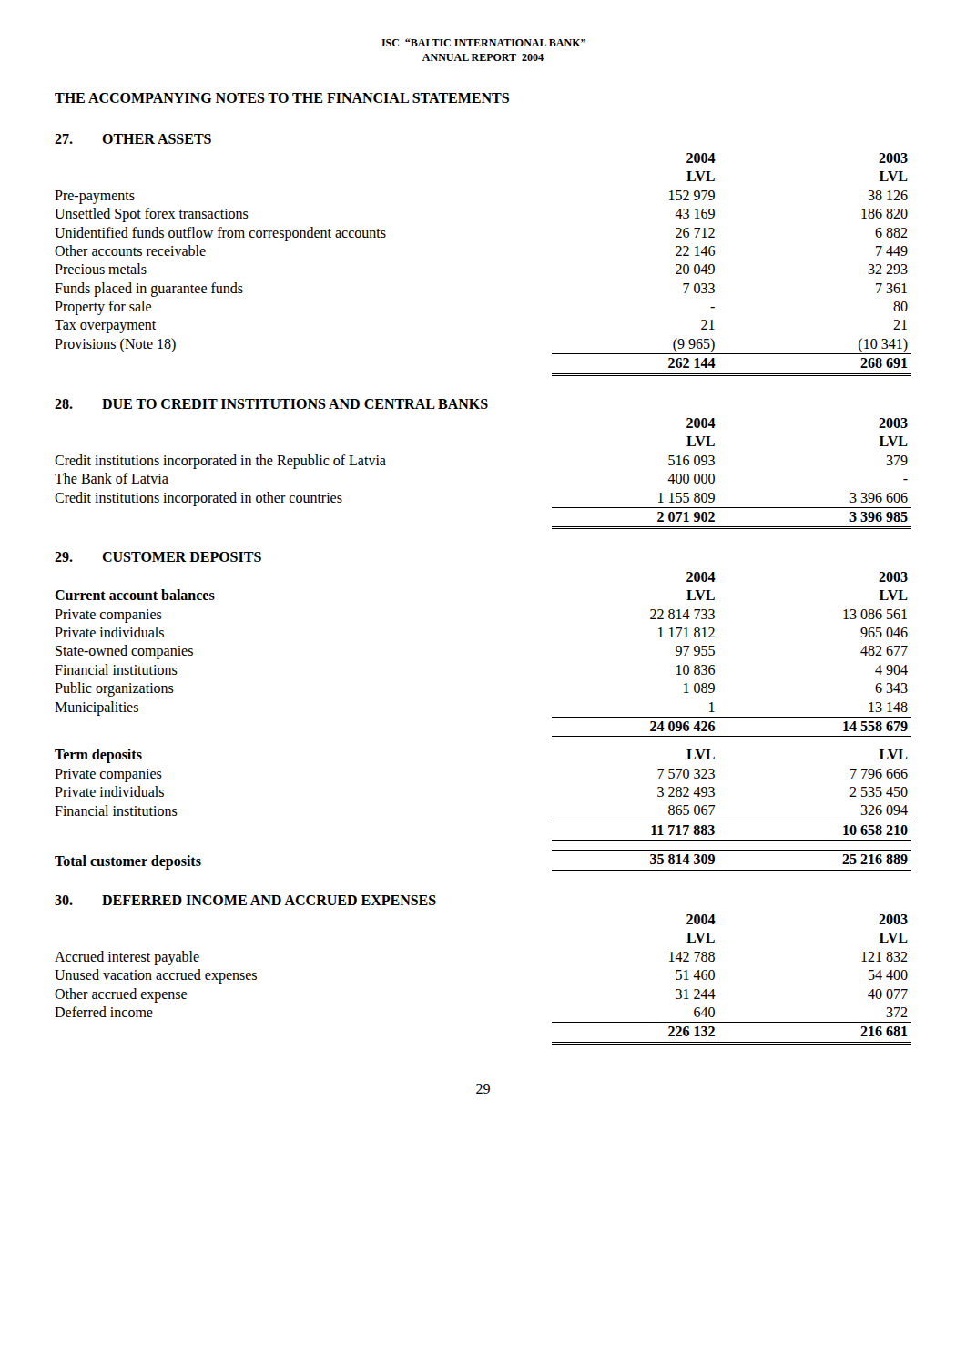JSC “BALTIC INTERNATIONAL BANK”
ANNUAL REPORT 2004
THE ACCOMPANYING NOTES TO THE FINANCIAL STATEMENTS
27. OTHER ASSETS
| | 2004 | 2003 |
| | LVL | LVL |
| Pre-payments | 152 979 | 38 126 |
| Unsettled Spot forex transactions | 43 169 | 186 820 |
| Unidentified funds outflow from correspondent accounts | 26 712 | 6 882 |
| Other accounts receivable | 22 146 | 7 449 |
| Precious metals | 20 049 | 32 293 |
| Funds placed in guarantee funds | 7 033 | 7 361 |
| Property for sale | - | 80 |
| Tax overpayment | 21 | 21 |
| Provisions (Note 18) | (9 965) | (10 341) |
| | 262 144 | 268 691 |
28. DUE TO CREDIT INSTITUTIONS AND CENTRAL BANKS
| | 2004 | 2003 |
| | LVL | LVL |
| Credit institutions incorporated in the Republic of Latvia | 516 093 | 379 |
| The Bank of Latvia | 400 000 | - |
| Credit institutions incorporated in other countries | 1 155 809 | 3 396 606 |
| | 2 071 902 | 3 396 985 |
29. CUSTOMER DEPOSITS
| | 2004 | 2003 |
| Current account balances | LVL | LVL |
| Private companies | 22 814 733 | 13 086 561 |
| Private individuals | 1 171 812 | 965 046 |
| State-owned companies | 97 955 | 482 677 |
| Financial institutions | 10 836 | 4 904 |
| Public organizations | 1 089 | 6 343 |
| Municipalities | 1 | 13 148 |
| | 24 096 426 | 14 558 679 |
| Term deposits | LVL | LVL |
| Private companies | 7 570 323 | 7 796 666 |
| Private individuals | 3 282 493 | 2 535 450 |
| Financial institutions | 865 067 | 326 094 |
| | 11 717 883 | 10 658 210 |
| Total customer deposits | 35 814 309 | 25 216 889 |
30. DEFERRED INCOME AND ACCRUED EXPENSES
| | 2004 | 2003 |
| | LVL | LVL |
| Accrued interest payable | 142 788 | 121 832 |
| Unused vacation accrued expenses | 51 460 | 54 400 |
| Other accrued expense | 31 244 | 40 077 |
| Deferred income | 640 | 372 |
| | 226 132 | 216 681 |
29